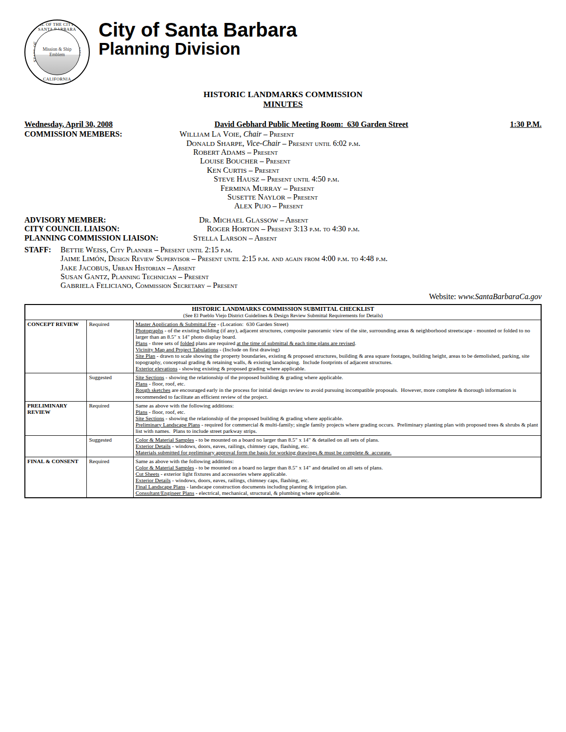SEAL OF THE CITY OF SANTA BARBARA CALIFORNIA STATE OF 1850
Mission & Ship Emblem
City of Santa Barbara
Planning Division
HISTORIC LANDMARKS COMMISSION
MINUTES
Wednesday, April 30, 2008 David Gebhard Public Meeting Room: 630 Garden Street 1:30 P.M.
| COMMISSION MEMBERS: | W ILLIAM L A V OIE , Chair – Present D ONALD S HARPE , Vice-Chair – Present until 6:02 p.m. R OBERT A DAMS – Present L OUISE B OUCHER – Present K EN C URTIS – Present S TEVE H AUSZ – Present until 4:50 p.m. F ERMINA M URRAY – Present S USETTE N AYLOR – Present A LEX P UJO – Present |
| ADVISORY MEMBER: | D R . M ICHAEL G LASSOW – Absent |
| CITY COUNCIL LIAISON: | R OGER H ORTON – Present 3:13 p.m. to 4:30 p.m. |
| PLANNING COMMISSION LIAISON: | S TELLA L ARSON – Absent |
STAFF:
BETTIE WEISS, City Planner – Present until 2:15 p.m.
JAIME LIMÓN, Design Review Supervisor – Present until 2:15 p.m. and again from 4:00 p.m. to 4:48 p.m.
JAKE JACOBUS, Urban Historian – Absent
SUSAN GANTZ, Planning Technician – Present
GABRIELA FELICIANO, Commission Secretary – Present
Website: www.SantaBarbaraCa.gov
| HISTORIC LANDMARKS COMMISSION SUBMITTAL CHECKLIST (See El Pueblo Viejo District Guidelines & Design Review Submittal Requirements for Details) |
| CONCEPT REVIEW | Required | Master Application & Submittal Fee - (Location: 630 Garden Street) Photographs - of the existing building (if any), adjacent structures, composite panoramic view of the site, surrounding areas & neighborhood streetscape - mounted or folded to no larger than an 8.5" x 14" photo display board. Plans - three sets of folded plans are required at the time of submittal & each time plans are revised . Vicinity Map and Project Tabulations - (Include on first drawing) Site Plan - drawn to scale showing the property boundaries, existing & proposed structures, building & area square footages, building height, areas to be demolished, parking, site topography, conceptual grading & retaining walls, & existing landscaping. Include footprints of adjacent structures. Exterior elevations - showing existing & proposed grading where applicable. |
| | Suggested | Site Sections - showing the relationship of the proposed building & grading where applicable. Plans - floor, roof, etc. Rough sketches are encouraged early in the process for initial design review to avoid pursuing incompatible proposals. However, more complete & thorough information is recommended to facilitate an efficient review of the project. |
| PRELIMINARY REVIEW | Required | Same as above with the following additions: Plans - floor, roof, etc. Site Sections - showing the relationship of the proposed building & grading where applicable. Preliminary Landscape Plans - required for commercial & multi-family; single family projects where grading occurs. Preliminary planting plan with proposed trees & shrubs & plant list with names. Plans to include street parkway strips. |
| | Suggested | Color & Material Samples - to be mounted on a board no larger than 8.5" x 14" & detailed on all sets of plans. Exterior Details - windows, doors, eaves, railings, chimney caps, flashing, etc. Materials submitted for preliminary approval form the basis for working drawings & must be complete & accurate. |
| FINAL & CONSENT | Required | Same as above with the following additions: Color & Material Samples - to be mounted on a board no larger than 8.5" x 14" and detailed on all sets of plans. Cut Sheets - exterior light fixtures and accessories where applicable. Exterior Details - windows, doors, eaves, railings, chimney caps, flashing, etc. Final Landscape Plans - landscape construction documents including planting & irrigation plan. Consultant/Engineer Plans - electrical, mechanical, structural, & plumbing where applicable. |